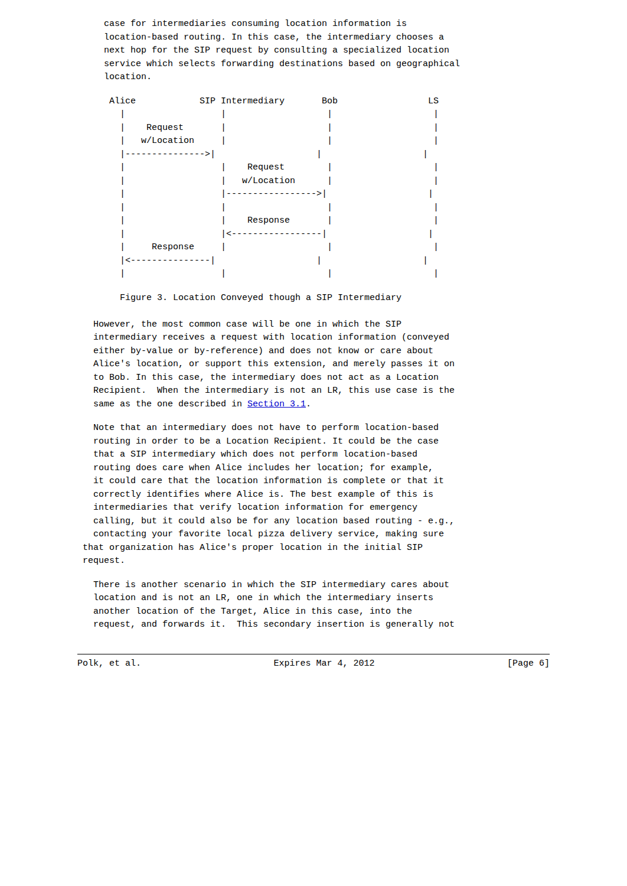case for intermediaries consuming location information is location-based routing. In this case, the intermediary chooses a next hop for the SIP request by consulting a specialized location service which selects forwarding destinations based on geographical location.
      Alice            SIP Intermediary       Bob                 LS
        |                  |                   |                   |
        |    Request       |                   |                   |
        |   w/Location     |                   |                   |
        |--------------->|                   |                   |
        |                  |    Request        |                   |
        |                  |   w/Location      |                   |
        |                  |----------------->|                   |
        |                  |                   |                   |
        |                  |    Response       |                   |
        |                  |<-----------------|                   |
        |     Response     |                   |                   |
        |<---------------|                   |                   |
        |                  |                   |                   |
Figure 3. Location Conveyed though a SIP Intermediary
However, the most common case will be one in which the SIP intermediary receives a request with location information (conveyed either by-value or by-reference) and does not know or care about Alice's location, or support this extension, and merely passes it on to Bob. In this case, the intermediary does not act as a Location Recipient. When the intermediary is not an LR, this use case is the same as the one described in Section 3.1.
Note that an intermediary does not have to perform location-based routing in order to be a Location Recipient. It could be the case that a SIP intermediary which does not perform location-based routing does care when Alice includes her location; for example, it could care that the location information is complete or that it correctly identifies where Alice is. The best example of this is intermediaries that verify location information for emergency calling, but it could also be for any location based routing - e.g., contacting your favorite local pizza delivery service, making sure that organization has Alice's proper location in the initial SIP request.
There is another scenario in which the SIP intermediary cares about location and is not an LR, one in which the intermediary inserts another location of the Target, Alice in this case, into the request, and forwards it. This secondary insertion is generally not
Polk, et al. Expires Mar 4, 2012[Page 6]